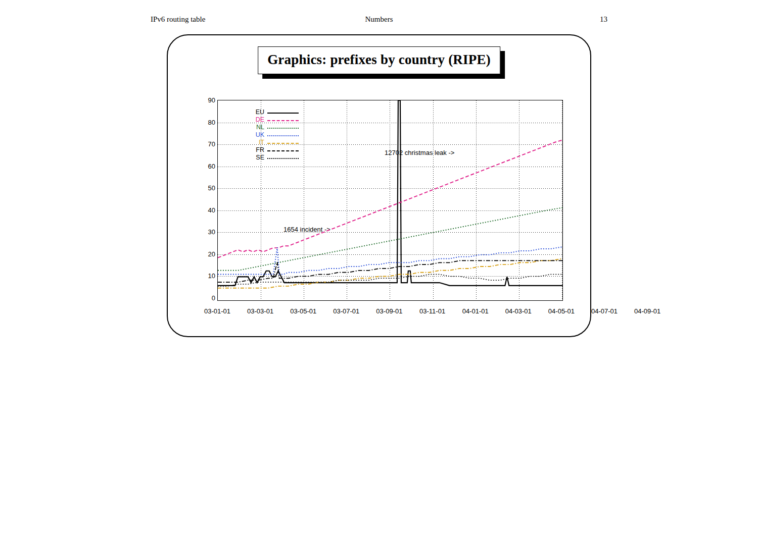IPv6 routing table Numbers 13
Graphics: prefixes by country (RIPE)
90
80
70
60
50
40
30
20
10
0
03-01-01
03-03-01
03-05-01
03-07-01
03-09-01
03-11-01
04-01-01
04-03-01
04-05-01
04-07-01
04-09-01
| EU | |
| DE | |
| NL | |
| UK | |
| IT | |
| FR | |
| SE | |
12702 christmas leak ->
1654 incident ->